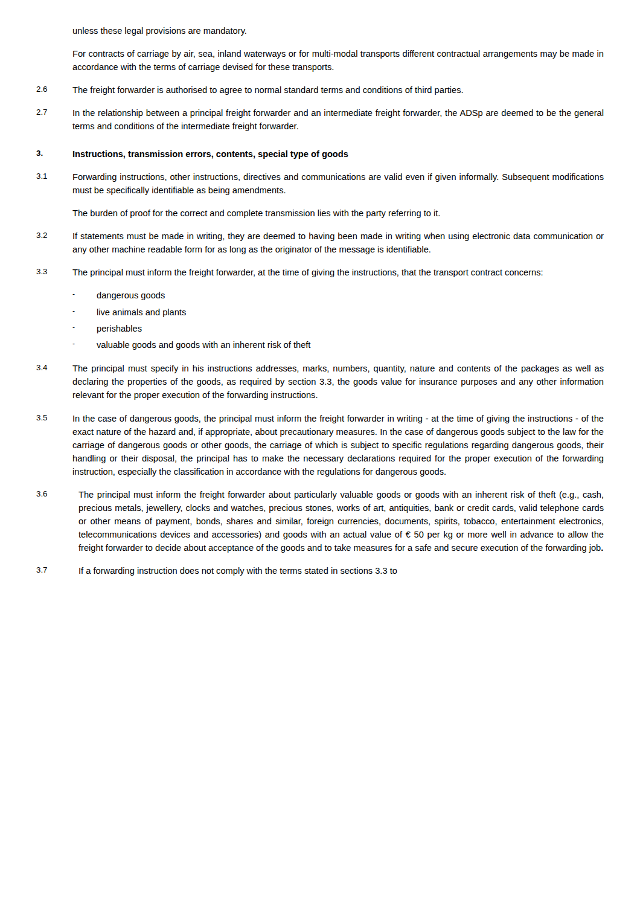unless these legal provisions are mandatory.
For contracts of carriage by air, sea, inland waterways or for multi-modal transports different contractual arrangements may be made in accordance with the terms of carriage devised for these transports.
2.6
The freight forwarder is authorised to agree to normal standard terms and conditions of third parties.
2.7
In the relationship between a principal freight forwarder and an intermediate freight forwarder, the ADSp are deemed to be the general terms and conditions of the intermediate freight forwarder.
3. Instructions, transmission errors, contents, special type of goods
3.1
Forwarding instructions, other instructions, directives and communications are valid even if given informally. Subsequent modifications must be specifically identifiable as being amendments.
The burden of proof for the correct and complete transmission lies with the party referring to it.
3.2
If statements must be made in writing, they are deemed to having been made in writing when using electronic data communication or any other machine readable form for as long as the originator of the message is identifiable.
3.3
The principal must inform the freight forwarder, at the time of giving the instructions, that the transport contract concerns:
dangerous goods
live animals and plants
perishables
valuable goods and goods with an inherent risk of theft
3.4
The principal must specify in his instructions addresses, marks, numbers, quantity, nature and contents of the packages as well as declaring the properties of the goods, as required by section 3.3, the goods value for insurance purposes and any other information relevant for the proper execution of the forwarding instructions.
3.5
In the case of dangerous goods, the principal must inform the freight forwarder in writing - at the time of giving the instructions - of the exact nature of the hazard and, if appropriate, about precautionary measures. In the case of dangerous goods subject to the law for the carriage of dangerous goods or other goods, the carriage of which is subject to specific regulations regarding dangerous goods, their handling or their disposal, the principal has to make the necessary declarations required for the proper execution of the forwarding instruction, especially the classification in accordance with the regulations for dangerous goods.
3.6
The principal must inform the freight forwarder about particularly valuable goods or goods with an inherent risk of theft (e.g., cash, precious metals, jewellery, clocks and watches, precious stones, works of art, antiquities, bank or credit cards, valid telephone cards or other means of payment, bonds, shares and similar, foreign currencies, documents, spirits, tobacco, entertainment electronics, telecommunications devices and accessories) and goods with an actual value of € 50 per kg or more well in advance to allow the freight forwarder to decide about acceptance of the goods and to take measures for a safe and secure execution of the forwarding job.
3.7
If a forwarding instruction does not comply with the terms stated in sections 3.3 to